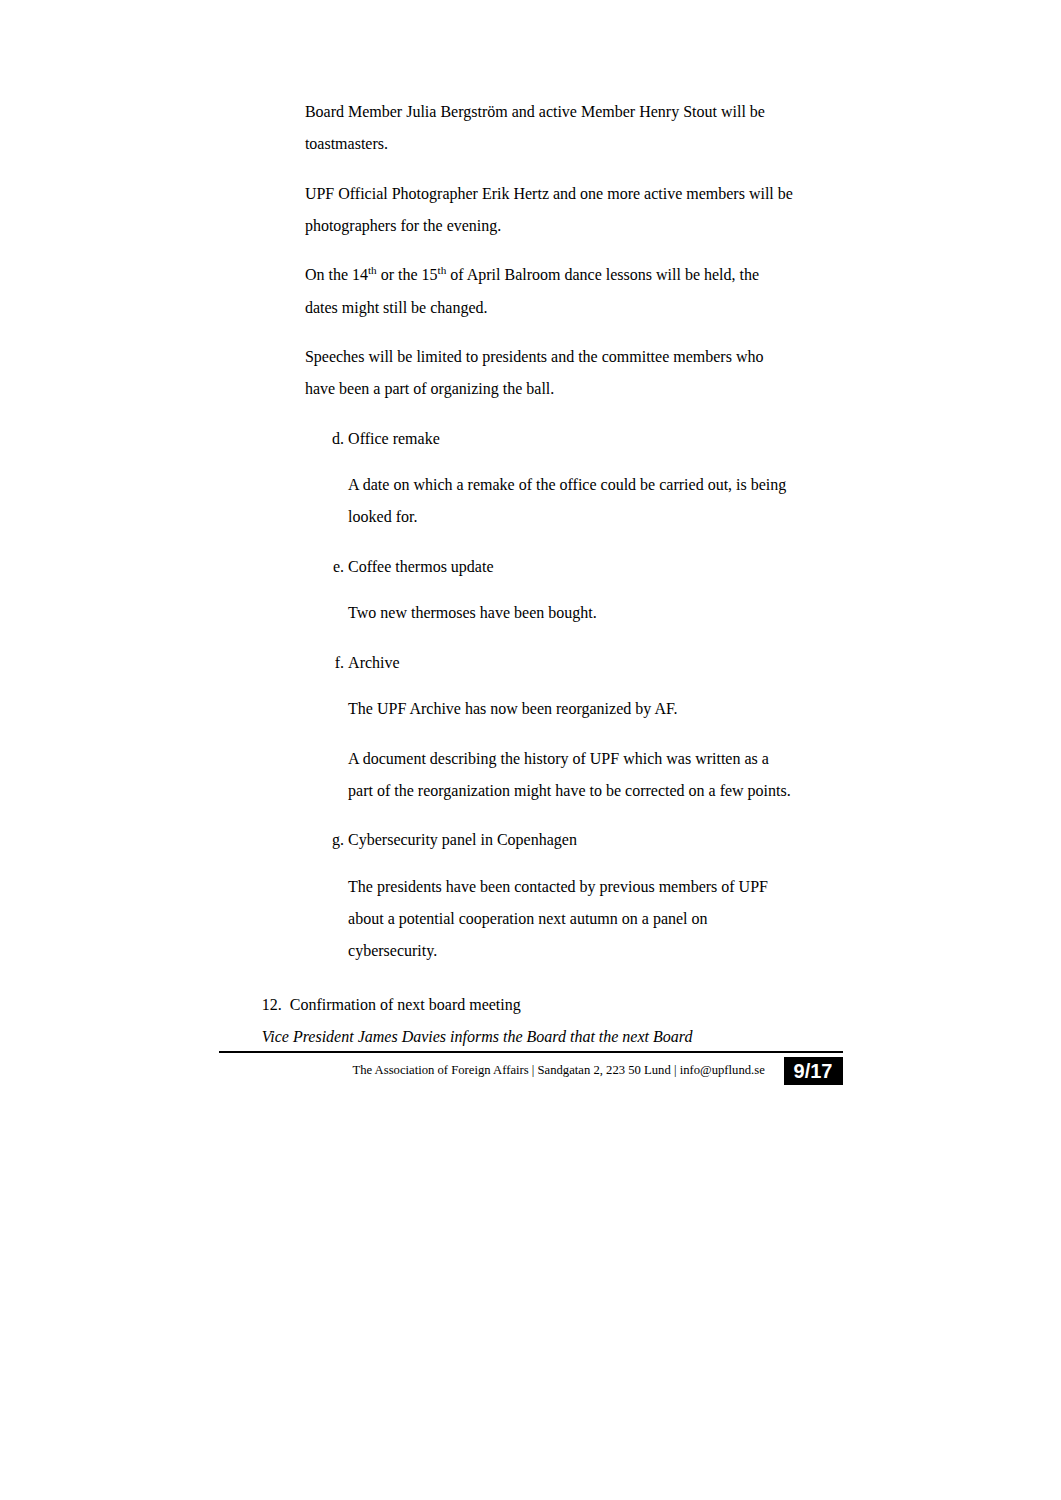Board Member Julia Bergström and active Member Henry Stout will be toastmasters.
UPF Official Photographer Erik Hertz and one more active members will be photographers for the evening.
On the 14th or the 15th of April Balroom dance lessons will be held, the dates might still be changed.
Speeches will be limited to presidents and the committee members who have been a part of organizing the ball.
Office remake
A date on which a remake of the office could be carried out, is being looked for.
Coffee thermos update
Two new thermoses have been bought.
Archive
The UPF Archive has now been reorganized by AF.
A document describing the history of UPF which was written as a part of the reorganization might have to be corrected on a few points.
Cybersecurity panel in Copenhagen
The presidents have been contacted by previous members of UPF about a potential cooperation next autumn on a panel on cybersecurity.
12. Confirmation of next board meeting
Vice President James Davies informs the Board that the next Board
The Association of Foreign Affairs | Sandgatan 2, 223 50 Lund | info@upflund.se
9/17